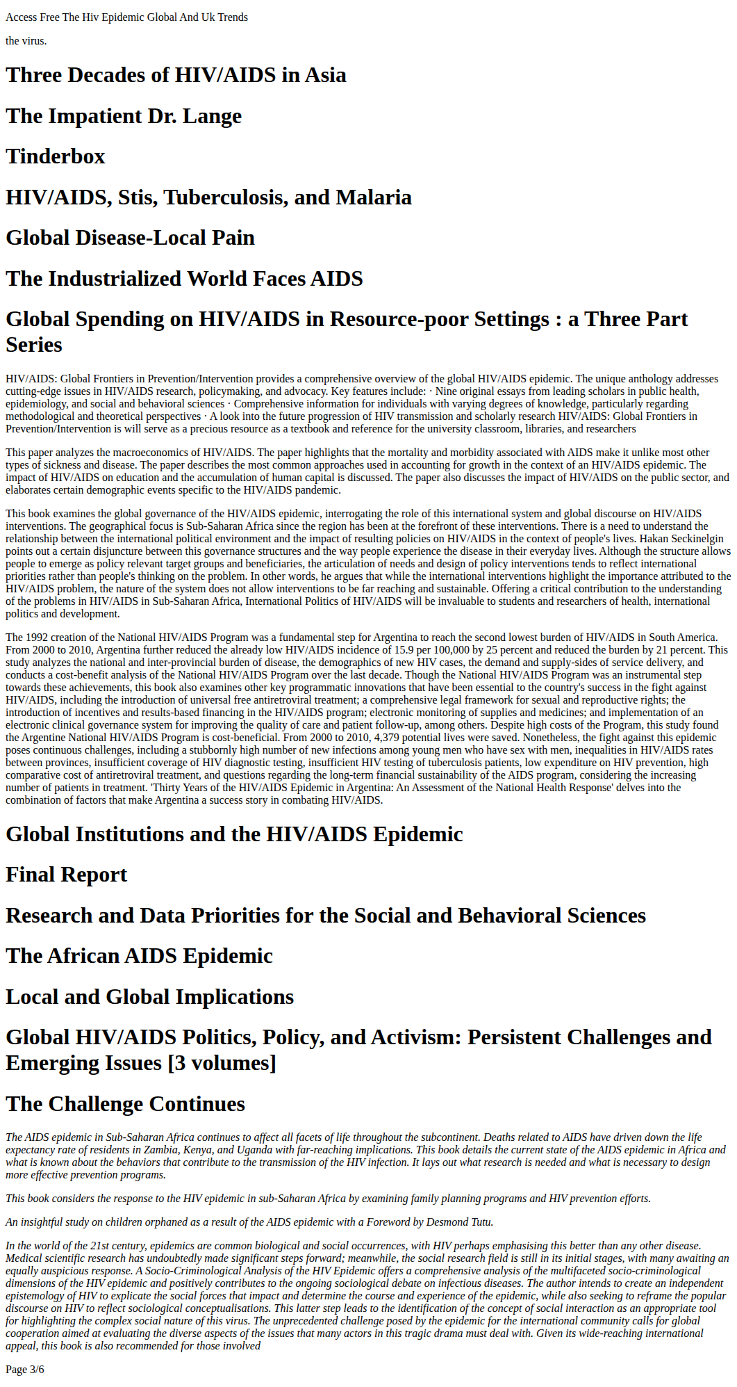Access Free The Hiv Epidemic Global And Uk Trends
the virus.
Three Decades of HIV/AIDS in Asia
The Impatient Dr. Lange
Tinderbox
HIV/AIDS, Stis, Tuberculosis, and Malaria
Global Disease-Local Pain
The Industrialized World Faces AIDS
Global Spending on HIV/AIDS in Resource-poor Settings : a Three Part Series
HIV/AIDS: Global Frontiers in Prevention/Intervention provides a comprehensive overview of the global HIV/AIDS epidemic. The unique anthology addresses cutting-edge issues in HIV/AIDS research, policymaking, and advocacy. Key features include: · Nine original essays from leading scholars in public health, epidemiology, and social and behavioral sciences · Comprehensive information for individuals with varying degrees of knowledge, particularly regarding methodological and theoretical perspectives · A look into the future progression of HIV transmission and scholarly research HIV/AIDS: Global Frontiers in Prevention/Intervention is will serve as a precious resource as a textbook and reference for the university classroom, libraries, and researchers
This paper analyzes the macroeconomics of HIV/AIDS. The paper highlights that the mortality and morbidity associated with AIDS make it unlike most other types of sickness and disease. The paper describes the most common approaches used in accounting for growth in the context of an HIV/AIDS epidemic. The impact of HIV/AIDS on education and the accumulation of human capital is discussed. The paper also discusses the impact of HIV/AIDS on the public sector, and elaborates certain demographic events specific to the HIV/AIDS pandemic.
This book examines the global governance of the HIV/AIDS epidemic, interrogating the role of this international system and global discourse on HIV/AIDS interventions. The geographical focus is Sub-Saharan Africa since the region has been at the forefront of these interventions. There is a need to understand the relationship between the international political environment and the impact of resulting policies on HIV/AIDS in the context of people's lives. Hakan Seckinelgin points out a certain disjuncture between this governance structures and the way people experience the disease in their everyday lives. Although the structure allows people to emerge as policy relevant target groups and beneficiaries, the articulation of needs and design of policy interventions tends to reflect international priorities rather than people's thinking on the problem. In other words, he argues that while the international interventions highlight the importance attributed to the HIV/AIDS problem, the nature of the system does not allow interventions to be far reaching and sustainable. Offering a critical contribution to the understanding of the problems in HIV/AIDS in Sub-Saharan Africa, International Politics of HIV/AIDS will be invaluable to students and researchers of health, international politics and development.
The 1992 creation of the National HIV/AIDS Program was a fundamental step for Argentina to reach the second lowest burden of HIV/AIDS in South America. From 2000 to 2010, Argentina further reduced the already low HIV/AIDS incidence of 15.9 per 100,000 by 25 percent and reduced the burden by 21 percent. This study analyzes the national and inter-provincial burden of disease, the demographics of new HIV cases, the demand and supply-sides of service delivery, and conducts a cost-benefit analysis of the National HIV/AIDS Program over the last decade. Though the National HIV/AIDS Program was an instrumental step towards these achievements, this book also examines other key programmatic innovations that have been essential to the country's success in the fight against HIV/AIDS, including the introduction of universal free antiretroviral treatment; a comprehensive legal framework for sexual and reproductive rights; the introduction of incentives and results-based financing in the HIV/AIDS program; electronic monitoring of supplies and medicines; and implementation of an electronic clinical governance system for improving the quality of care and patient follow-up, among others. Despite high costs of the Program, this study found the Argentine National HIV/AIDS Program is cost-beneficial. From 2000 to 2010, 4,379 potential lives were saved. Nonetheless, the fight against this epidemic poses continuous challenges, including a stubbornly high number of new infections among young men who have sex with men, inequalities in HIV/AIDS rates between provinces, insufficient coverage of HIV diagnostic testing, insufficient HIV testing of tuberculosis patients, low expenditure on HIV prevention, high comparative cost of antiretroviral treatment, and questions regarding the long-term financial sustainability of the AIDS program, considering the increasing number of patients in treatment. 'Thirty Years of the HIV/AIDS Epidemic in Argentina: An Assessment of the National Health Response' delves into the combination of factors that make Argentina a success story in combating HIV/AIDS.
Global Institutions and the HIV/AIDS Epidemic
Final Report
Research and Data Priorities for the Social and Behavioral Sciences
The African AIDS Epidemic
Local and Global Implications
Global HIV/AIDS Politics, Policy, and Activism: Persistent Challenges and Emerging Issues [3 volumes]
The Challenge Continues
The AIDS epidemic in Sub-Saharan Africa continues to affect all facets of life throughout the subcontinent. Deaths related to AIDS have driven down the life expectancy rate of residents in Zambia, Kenya, and Uganda with far-reaching implications. This book details the current state of the AIDS epidemic in Africa and what is known about the behaviors that contribute to the transmission of the HIV infection. It lays out what research is needed and what is necessary to design more effective prevention programs.
This book considers the response to the HIV epidemic in sub-Saharan Africa by examining family planning programs and HIV prevention efforts.
An insightful study on children orphaned as a result of the AIDS epidemic with a Foreword by Desmond Tutu.
In the world of the 21st century, epidemics are common biological and social occurrences, with HIV perhaps emphasising this better than any other disease. Medical scientific research has undoubtedly made significant steps forward; meanwhile, the social research field is still in its initial stages, with many awaiting an equally auspicious response. A Socio-Criminological Analysis of the HIV Epidemic offers a comprehensive analysis of the multifaceted socio-criminological dimensions of the HIV epidemic and positively contributes to the ongoing sociological debate on infectious diseases. The author intends to create an independent epistemology of HIV to explicate the social forces that impact and determine the course and experience of the epidemic, while also seeking to reframe the popular discourse on HIV to reflect sociological conceptualisations. This latter step leads to the identification of the concept of social interaction as an appropriate tool for highlighting the complex social nature of this virus. The unprecedented challenge posed by the epidemic for the international community calls for global cooperation aimed at evaluating the diverse aspects of the issues that many actors in this tragic drama must deal with. Given its wide-reaching international appeal, this book is also recommended for those involved
Page 3/6